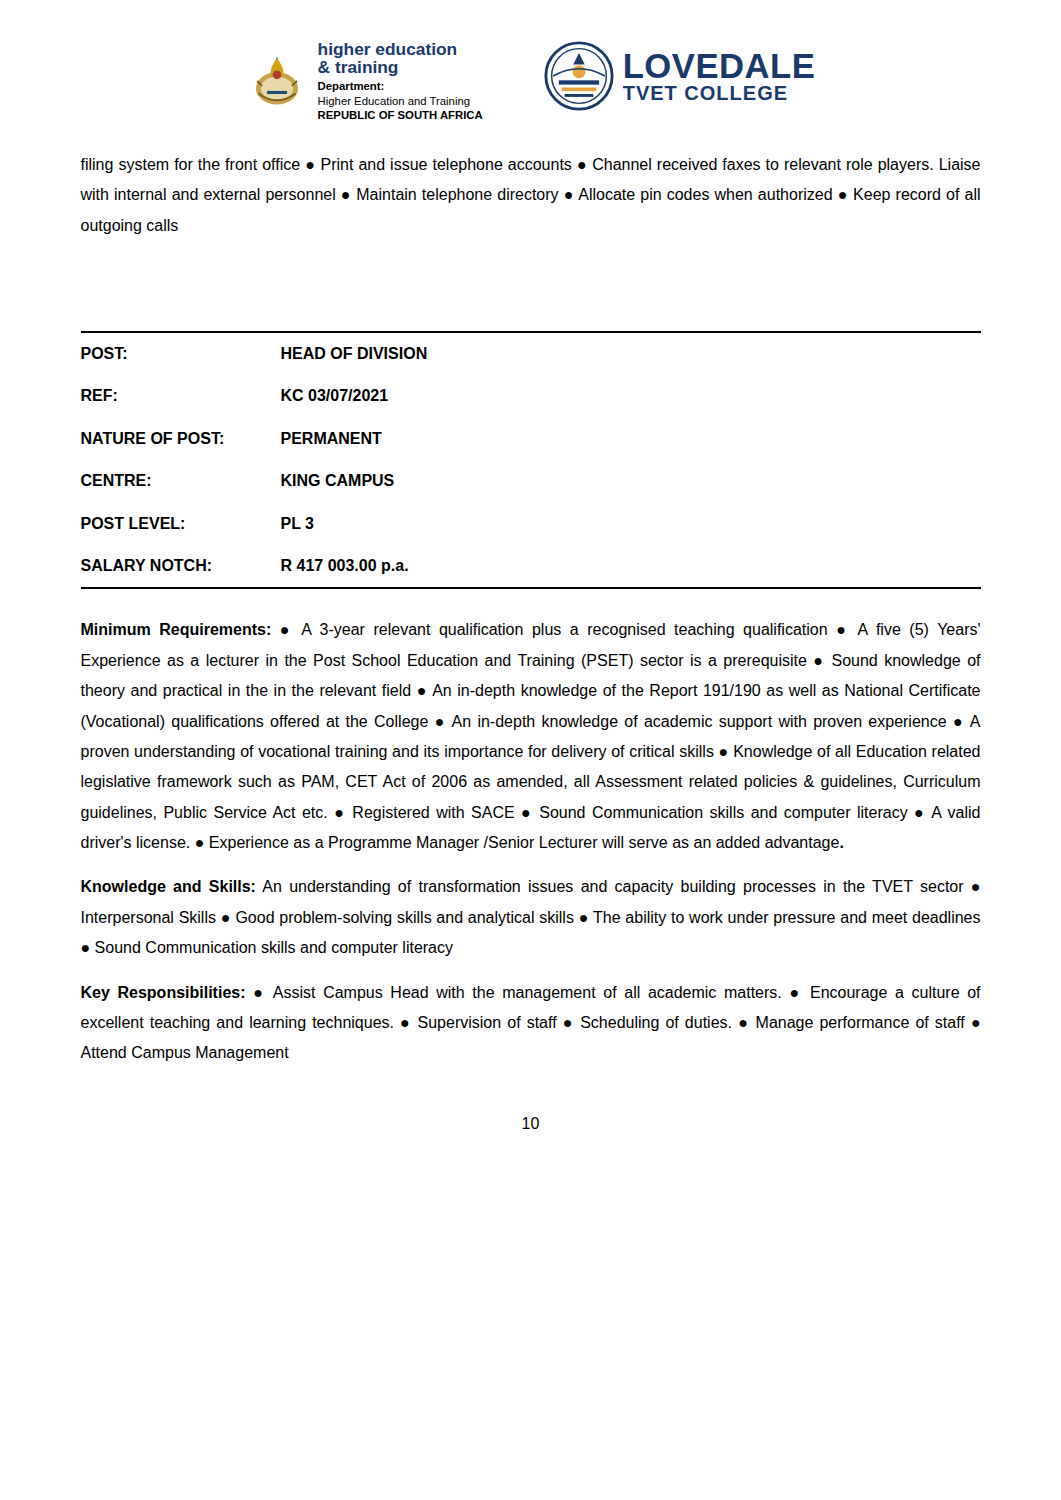higher education & training Department: Higher Education and Training REPUBLIC OF SOUTH AFRICA
LOVEDALE TVET COLLEGE
filing system for the front office ● Print and issue telephone accounts ● Channel received faxes to relevant role players. Liaise with internal and external personnel ● Maintain telephone directory ● Allocate pin codes when authorized ● Keep record of all outgoing calls
| POST: | HEAD OF DIVISION |
| REF: | KC 03/07/2021 |
| NATURE OF POST: | PERMANENT |
| CENTRE: | KING CAMPUS |
| POST LEVEL: | PL 3 |
| SALARY NOTCH: | R 417 003.00 p.a. |
Minimum Requirements: ● A 3-year relevant qualification plus a recognised teaching qualification ● A five (5) Years' Experience as a lecturer in the Post School Education and Training (PSET) sector is a prerequisite ● Sound knowledge of theory and practical in the in the relevant field ● An in-depth knowledge of the Report 191/190 as well as National Certificate (Vocational) qualifications offered at the College ● An in-depth knowledge of academic support with proven experience ● A proven understanding of vocational training and its importance for delivery of critical skills ● Knowledge of all Education related legislative framework such as PAM, CET Act of 2006 as amended, all Assessment related policies & guidelines, Curriculum guidelines, Public Service Act etc. ● Registered with SACE ● Sound Communication skills and computer literacy ● A valid driver's license. ● Experience as a Programme Manager /Senior Lecturer will serve as an added advantage.
Knowledge and Skills: An understanding of transformation issues and capacity building processes in the TVET sector ● Interpersonal Skills ● Good problem-solving skills and analytical skills ● The ability to work under pressure and meet deadlines ● Sound Communication skills and computer literacy
Key Responsibilities: ● Assist Campus Head with the management of all academic matters. ● Encourage a culture of excellent teaching and learning techniques. ● Supervision of staff ● Scheduling of duties. ● Manage performance of staff ● Attend Campus Management
10